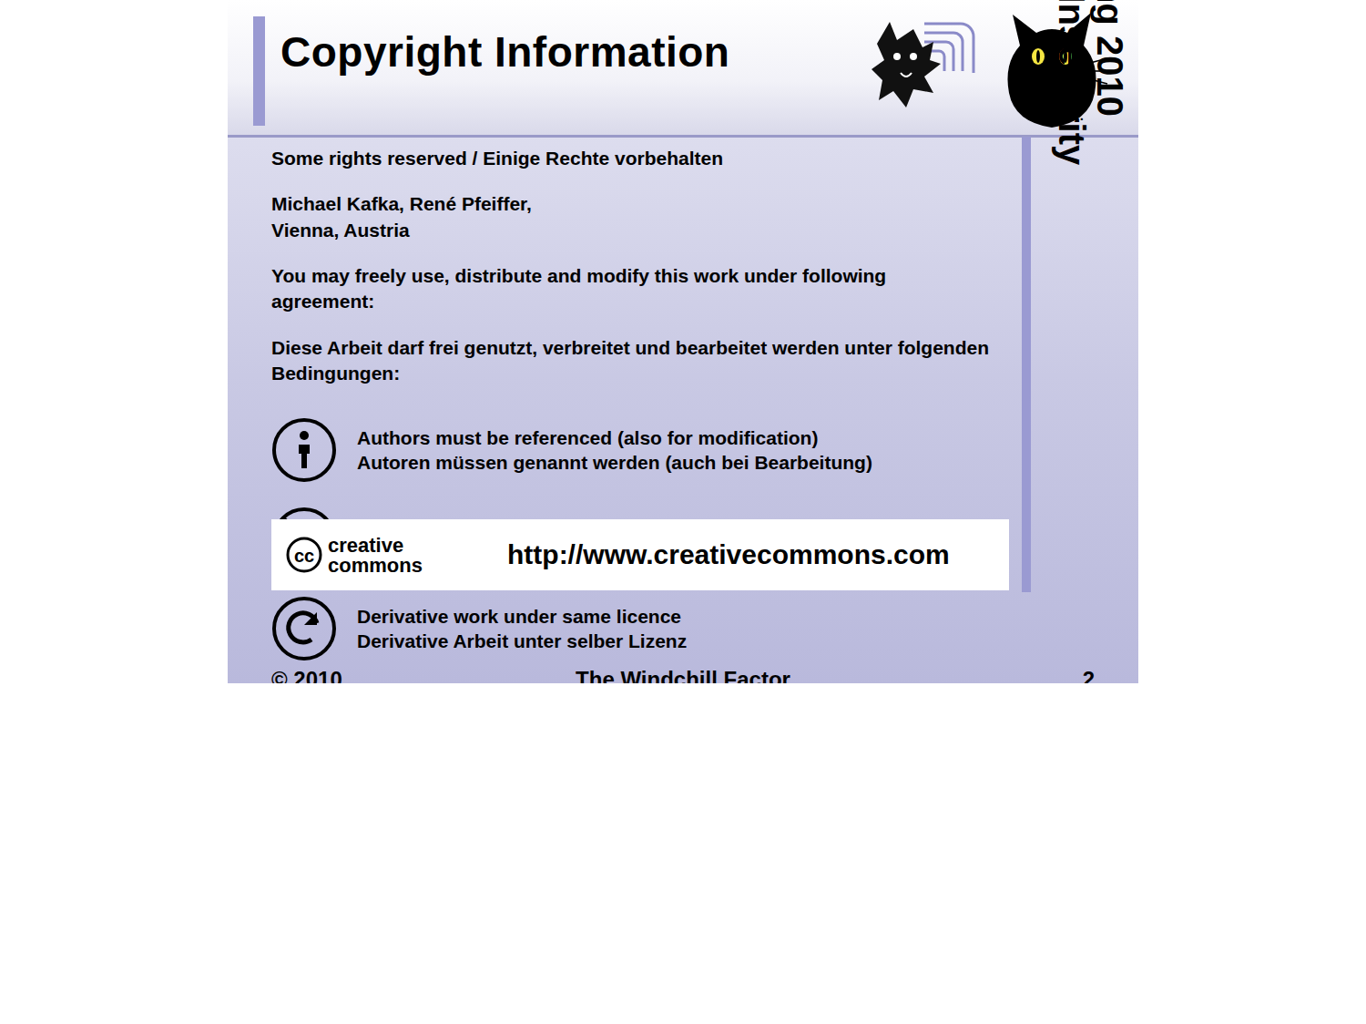Copyright Information
C.a.T.
Some rights reserved / Einige Rechte vorbehalten
Michael Kafka, René Pfeiffer,
Vienna, Austria
You may freely use, distribute and modify this work under following agreement:
Diese Arbeit darf frei genutzt, verbreitet und bearbeitet werden unter folgenden Bedingungen:
Authors must be referenced (also for modification)
Autoren müssen genannt werden (auch bei Bearbeitung)
$
Only for non commercial use
Nur für nichtkommerzielle Nutzung
Derivative work under same licence
Derivative Arbeit unter selber Lizenz
cc creative commons
http://www.creativecommons.com
Unterhaching 20107 Layers of Insecurity
© 2010 The Windchill Factor 2